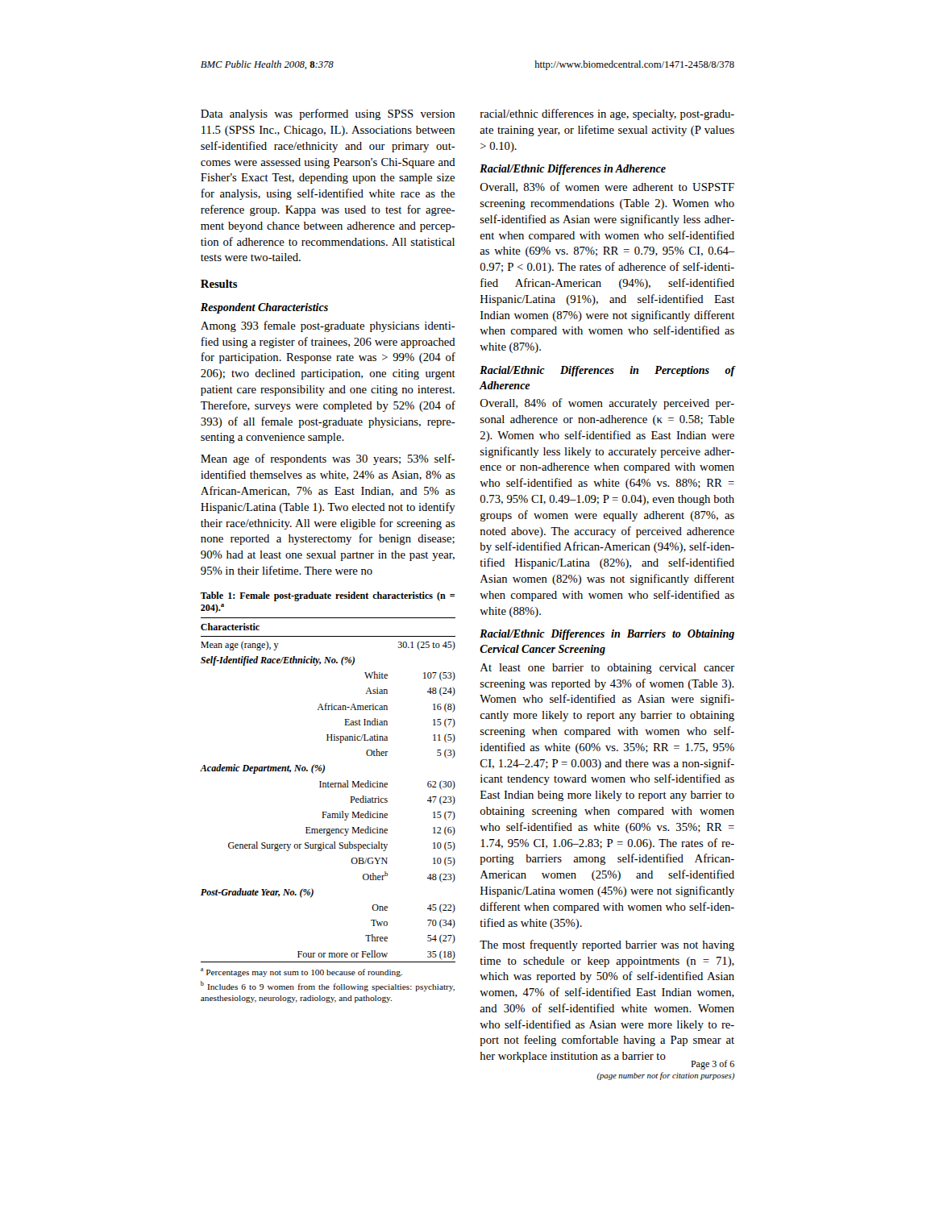BMC Public Health 2008, 8:378
http://www.biomedcentral.com/1471-2458/8/378
Data analysis was performed using SPSS version 11.5 (SPSS Inc., Chicago, IL). Associations between self-identified race/ethnicity and our primary outcomes were assessed using Pearson's Chi-Square and Fisher's Exact Test, depending upon the sample size for analysis, using self-identified white race as the reference group. Kappa was used to test for agreement beyond chance between adherence and perception of adherence to recommendations. All statistical tests were two-tailed.
Results
Respondent Characteristics
Among 393 female post-graduate physicians identified using a register of trainees, 206 were approached for participation. Response rate was > 99% (204 of 206); two declined participation, one citing urgent patient care responsibility and one citing no interest. Therefore, surveys were completed by 52% (204 of 393) of all female post-graduate physicians, representing a convenience sample.
Mean age of respondents was 30 years; 53% self-identified themselves as white, 24% as Asian, 8% as African-American, 7% as East Indian, and 5% as Hispanic/Latina (Table 1). Two elected not to identify their race/ethnicity. All were eligible for screening as none reported a hysterectomy for benign disease; 90% had at least one sexual partner in the past year, 95% in their lifetime. There were no
Table 1: Female post-graduate resident characteristics (n = 204).a
| Characteristic |
| --- |
| Mean age (range), y | 30.1 (25 to 45) |
| Self-Identified Race/Ethnicity, No. (%) | |
| White | 107 (53) |
| Asian | 48 (24) |
| African-American | 16 (8) |
| East Indian | 15 (7) |
| Hispanic/Latina | 11 (5) |
| Other | 5 (3) |
| Academic Department, No. (%) | |
| Internal Medicine | 62 (30) |
| Pediatrics | 47 (23) |
| Family Medicine | 15 (7) |
| Emergency Medicine | 12 (6) |
| General Surgery or Surgical Subspecialty | 10 (5) |
| OB/GYN | 10 (5) |
| Other b | 48 (23) |
| Post-Graduate Year, No. (%) | |
| One | 45 (22) |
| Two | 70 (34) |
| Three | 54 (27) |
| Four or more or Fellow | 35 (18) |
a Percentages may not sum to 100 because of rounding.
b Includes 6 to 9 women from the following specialties: psychiatry, anesthesiology, neurology, radiology, and pathology.
racial/ethnic differences in age, specialty, post-graduate training year, or lifetime sexual activity (P values > 0.10).
Racial/Ethnic Differences in Adherence
Overall, 83% of women were adherent to USPSTF screening recommendations (Table 2). Women who self-identified as Asian were significantly less adherent when compared with women who self-identified as white (69% vs. 87%; RR = 0.79, 95% CI, 0.64–0.97; P < 0.01). The rates of adherence of self-identified African-American (94%), self-identified Hispanic/Latina (91%), and self-identified East Indian women (87%) were not significantly different when compared with women who self-identified as white (87%).
Racial/Ethnic Differences in Perceptions of Adherence
Overall, 84% of women accurately perceived personal adherence or non-adherence (κ = 0.58; Table 2). Women who self-identified as East Indian were significantly less likely to accurately perceive adherence or non-adherence when compared with women who self-identified as white (64% vs. 88%; RR = 0.73, 95% CI, 0.49–1.09; P = 0.04), even though both groups of women were equally adherent (87%, as noted above). The accuracy of perceived adherence by self-identified African-American (94%), self-identified Hispanic/Latina (82%), and self-identified Asian women (82%) was not significantly different when compared with women who self-identified as white (88%).
Racial/Ethnic Differences in Barriers to Obtaining Cervical Cancer Screening
At least one barrier to obtaining cervical cancer screening was reported by 43% of women (Table 3). Women who self-identified as Asian were significantly more likely to report any barrier to obtaining screening when compared with women who self-identified as white (60% vs. 35%; RR = 1.75, 95% CI, 1.24–2.47; P = 0.003) and there was a non-significant tendency toward women who self-identified as East Indian being more likely to report any barrier to obtaining screening when compared with women who self-identified as white (60% vs. 35%; RR = 1.74, 95% CI, 1.06–2.83; P = 0.06). The rates of reporting barriers among self-identified African-American women (25%) and self-identified Hispanic/Latina women (45%) were not significantly different when compared with women who self-identified as white (35%).
The most frequently reported barrier was not having time to schedule or keep appointments (n = 71), which was reported by 50% of self-identified Asian women, 47% of self-identified East Indian women, and 30% of self-identified white women. Women who self-identified as Asian were more likely to report not feeling comfortable having a Pap smear at her workplace institution as a barrier to
Page 3 of 6
(page number not for citation purposes)